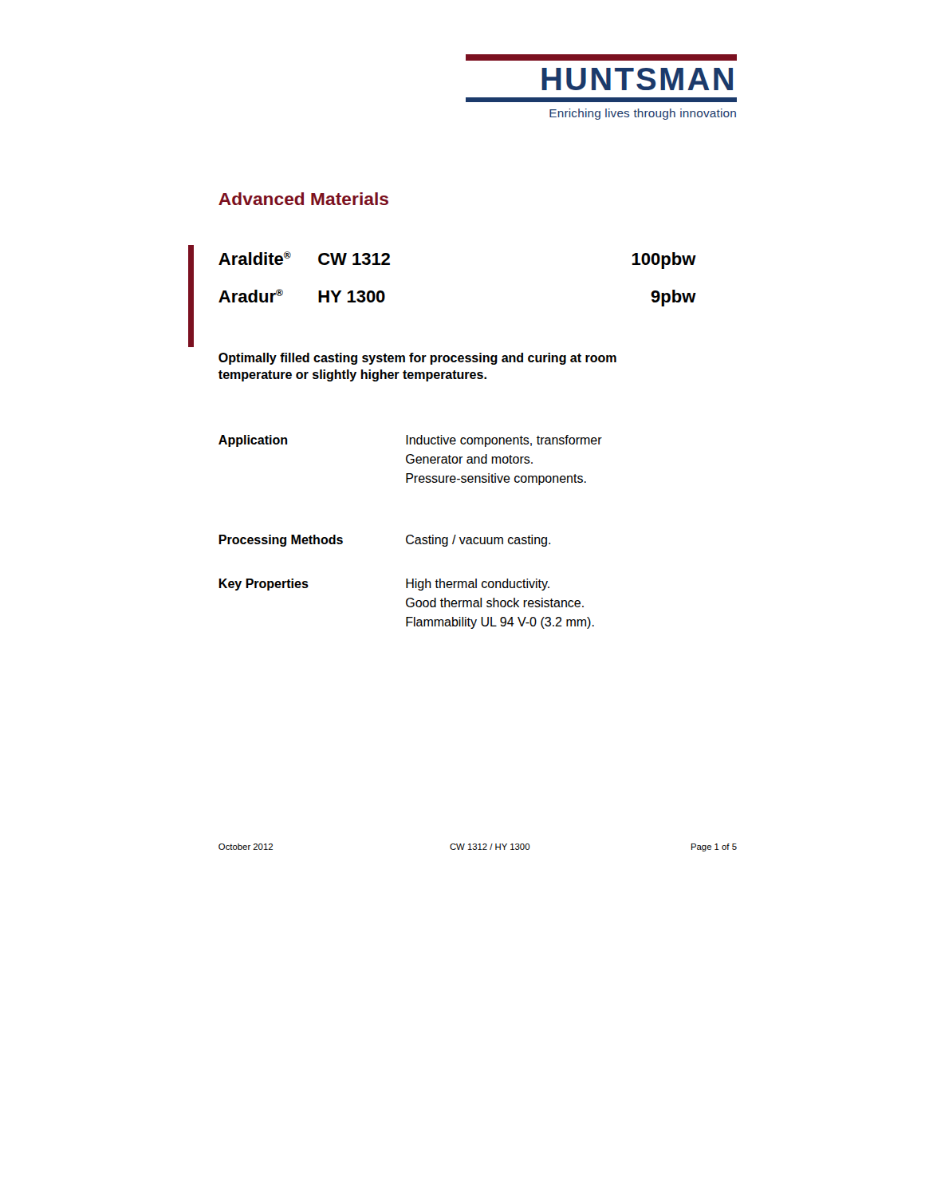HUNTSMAN
Enriching lives through innovation
Advanced Materials
| Araldite ® | CW 1312 | 100 | pbw |
| Aradur ® | HY 1300 | 9 | pbw |
Optimally filled casting system for processing and curing at room temperature or slightly higher temperatures.
| Application | Inductive components, transformer Generator and motors. Pressure-sensitive components. |
| Processing Methods | Casting / vacuum casting. |
| Key Properties | High thermal conductivity. Good thermal shock resistance. Flammability UL 94 V-0 (3.2 mm). |
| October 2012 | CW 1312 / HY 1300 | Page 1 of 5 |